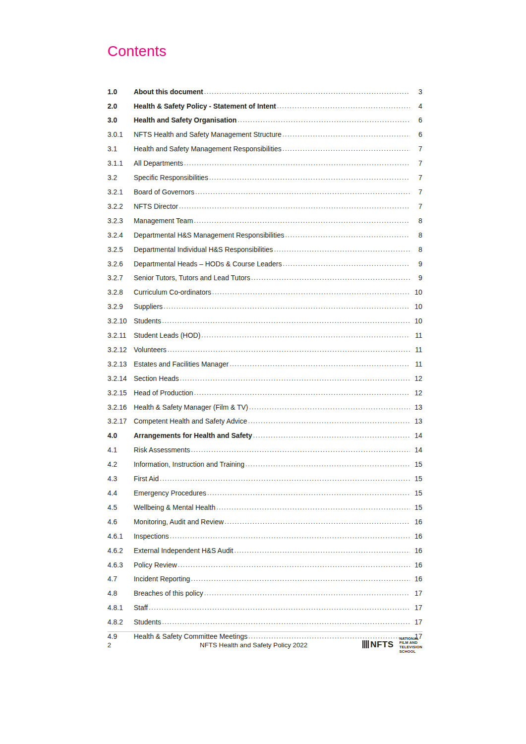Contents
1.0 About this document ........................................................................................................................... 3
2.0 Health & Safety Policy - Statement of Intent ........................................................................... 4
3.0 Health and Safety Organisation ............................................................................................. 6
3.0.1 NFTS Health and Safety Management Structure .............................................................. 6
3.1 Health and Safety Management Responsibilities ....................................................................... 7
3.1.1 All Departments ..................................................................................................... 7
3.2 Specific Responsibilities ............................................................................................................. 7
3.2.1 Board of Governors ............................................................................................ 7
3.2.2 NFTS Director ....................................................................................................... 7
3.2.3 Management Team .............................................................................................. 8
3.2.4 Departmental H&S Management Responsibilities .............................................................. 8
3.2.5 Departmental Individual H&S Responsibilities ..................................................................... 8
3.2.6 Departmental Heads – HODs & Course Leaders .............................................................. 9
3.2.7 Senior Tutors, Tutors and Lead Tutors .............................................................................. 9
3.2.8 Curriculum Co-ordinators ..................................................................................... 10
3.2.9 Suppliers ............................................................................................................. 10
3.2.10 Students ............................................................................................................. 10
3.2.11 Student Leads (HOD) ......................................................................................... 11
3.2.12 Volunteers ........................................................................................................... 11
3.2.13 Estates and Facilities Manager ......................................................................... 11
3.2.14 Section Heads ..................................................................................................... 12
3.2.15 Head of Production ............................................................................................. 12
3.2.16 Health & Safety Manager (Film & TV) .............................................................................. 13
3.2.17 Competent Health and Safety Advice .............................................................................. 13
4.0 Arrangements for Health and Safety ....................................................................................... 14
4.1 Risk Assessments ............................................................................................................. 14
4.2 Information, Instruction and Training ......................................................................................... 15
4.3 First Aid ............................................................................................................................. 15
4.4 Emergency Procedures ............................................................................................................. 15
4.5 Wellbeing & Mental Health ............................................................................................................. 15
4.6 Monitoring, Audit and Review ............................................................................................................. 16
4.6.1 Inspections ............................................................................................................. 16
4.6.2 External Independent H&S Audit ......................................................................... 16
4.6.3 Policy Review ..................................................................................................... 16
4.7 Incident Reporting ............................................................................................................. 16
4.8 Breaches of this policy ............................................................................................................. 17
4.8.1 Staff ............................................................................................................. 17
4.8.2 Students ............................................................................................................. 17
4.9 Health & Safety Committee Meetings ......................................................................................... 17
2
NFTS Health and Safety Policy 2022
NFTS
National
Film and
Television
School